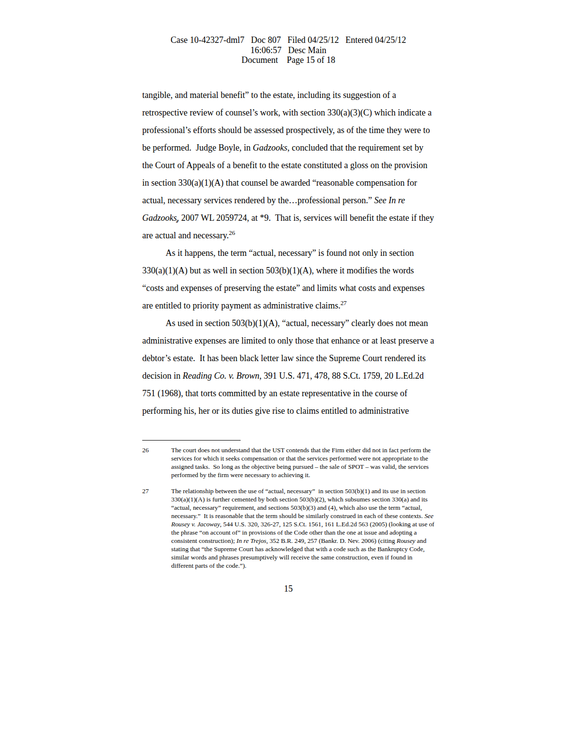Case 10-42327-dml7 Doc 807 Filed 04/25/12 Entered 04/25/12 16:06:57 Desc Main Document Page 15 of 18
tangible, and material benefit” to the estate, including its suggestion of a retrospective review of counsel’s work, with section 330(a)(3)(C) which indicate a professional’s efforts should be assessed prospectively, as of the time they were to be performed. Judge Boyle, in Gadzooks, concluded that the requirement set by the Court of Appeals of a benefit to the estate constituted a gloss on the provision in section 330(a)(1)(A) that counsel be awarded “reasonable compensation for actual, necessary services rendered by the…professional person.” See In re Gadzookş, 2007 WL 2059724, at *9. That is, services will benefit the estate if they are actual and necessary.26
As it happens, the term “actual, necessary” is found not only in section 330(a)(1)(A) but as well in section 503(b)(1)(A), where it modifies the words “costs and expenses of preserving the estate” and limits what costs and expenses are entitled to priority payment as administrative claims.27
As used in section 503(b)(1)(A), “actual, necessary” clearly does not mean administrative expenses are limited to only those that enhance or at least preserve a debtor’s estate. It has been black letter law since the Supreme Court rendered its decision in Reading Co. v. Brown, 391 U.S. 471, 478, 88 S.Ct. 1759, 20 L.Ed.2d 751 (1968), that torts committed by an estate representative in the course of performing his, her or its duties give rise to claims entitled to administrative
26
The court does not understand that the UST contends that the Firm either did not in fact perform the services for which it seeks compensation or that the services performed were not appropriate to the assigned tasks. So long as the objective being pursued – the sale of SPOT – was valid, the services performed by the firm were necessary to achieving it.
27
The relationship between the use of “actual, necessary” in section 503(b)(1) and its use in section 330(a)(1)(A) is further cemented by both section 503(b)(2), which subsumes section 330(a) and its “actual, necessary” requirement, and sections 503(b)(3) and (4), which also use the term “actual, necessary.” It is reasonable that the term should be similarly construed in each of these contexts. See Rousey v. Jacoway, 544 U.S. 320, 326-27, 125 S.Ct. 1561, 161 L.Ed.2d 563 (2005) (looking at use of the phrase “on account of” in provisions of the Code other than the one at issue and adopting a consistent construction); In re Trejos, 352 B.R. 249, 257 (Bankr. D. Nev. 2006) (citing Rousey and stating that “the Supreme Court has acknowledged that with a code such as the Bankruptcy Code, similar words and phrases presumptively will receive the same construction, even if found in different parts of the code.”).
15